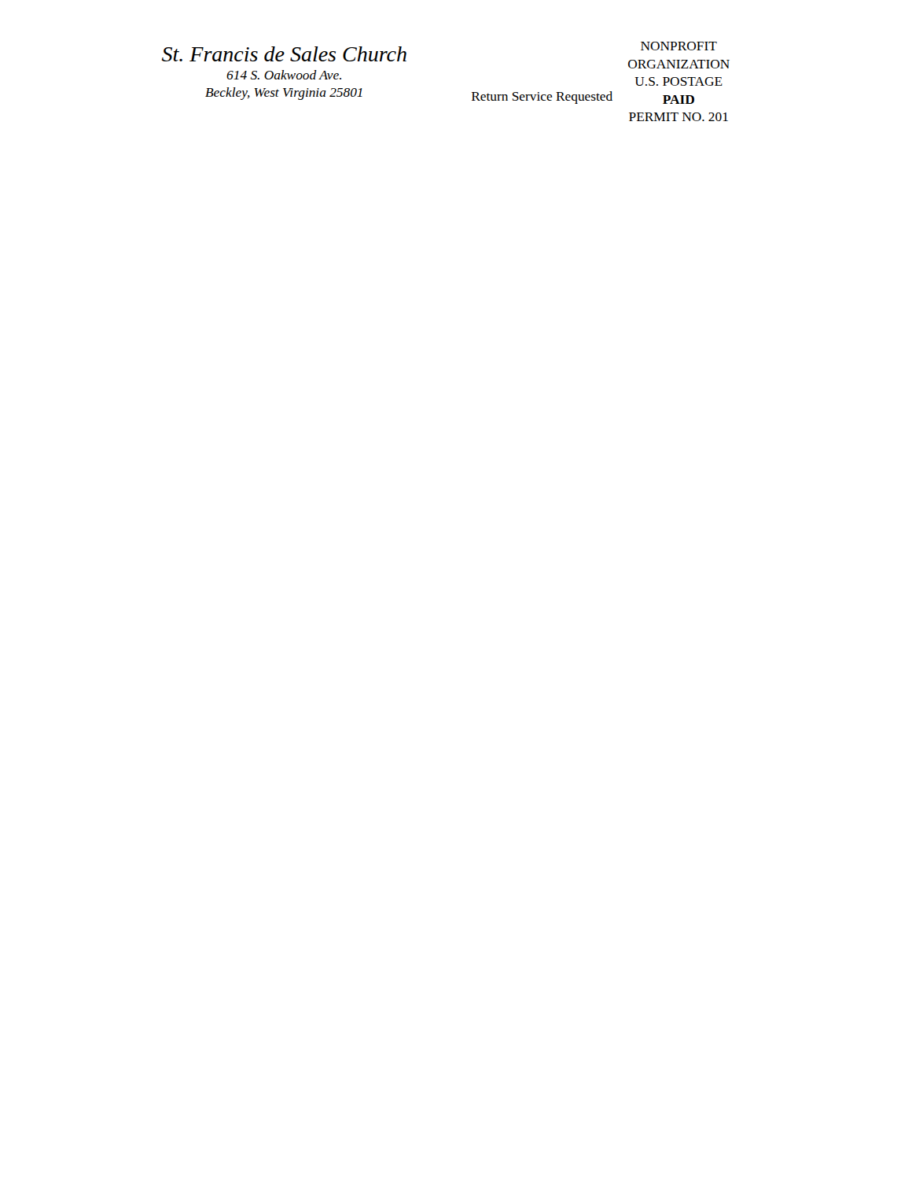St. Francis de Sales Church
614 S. Oakwood Ave.
Beckley, West Virginia 25801
Return Service Requested
NONPROFIT
ORGANIZATION
U.S. POSTAGE
PAID
PERMIT NO. 201